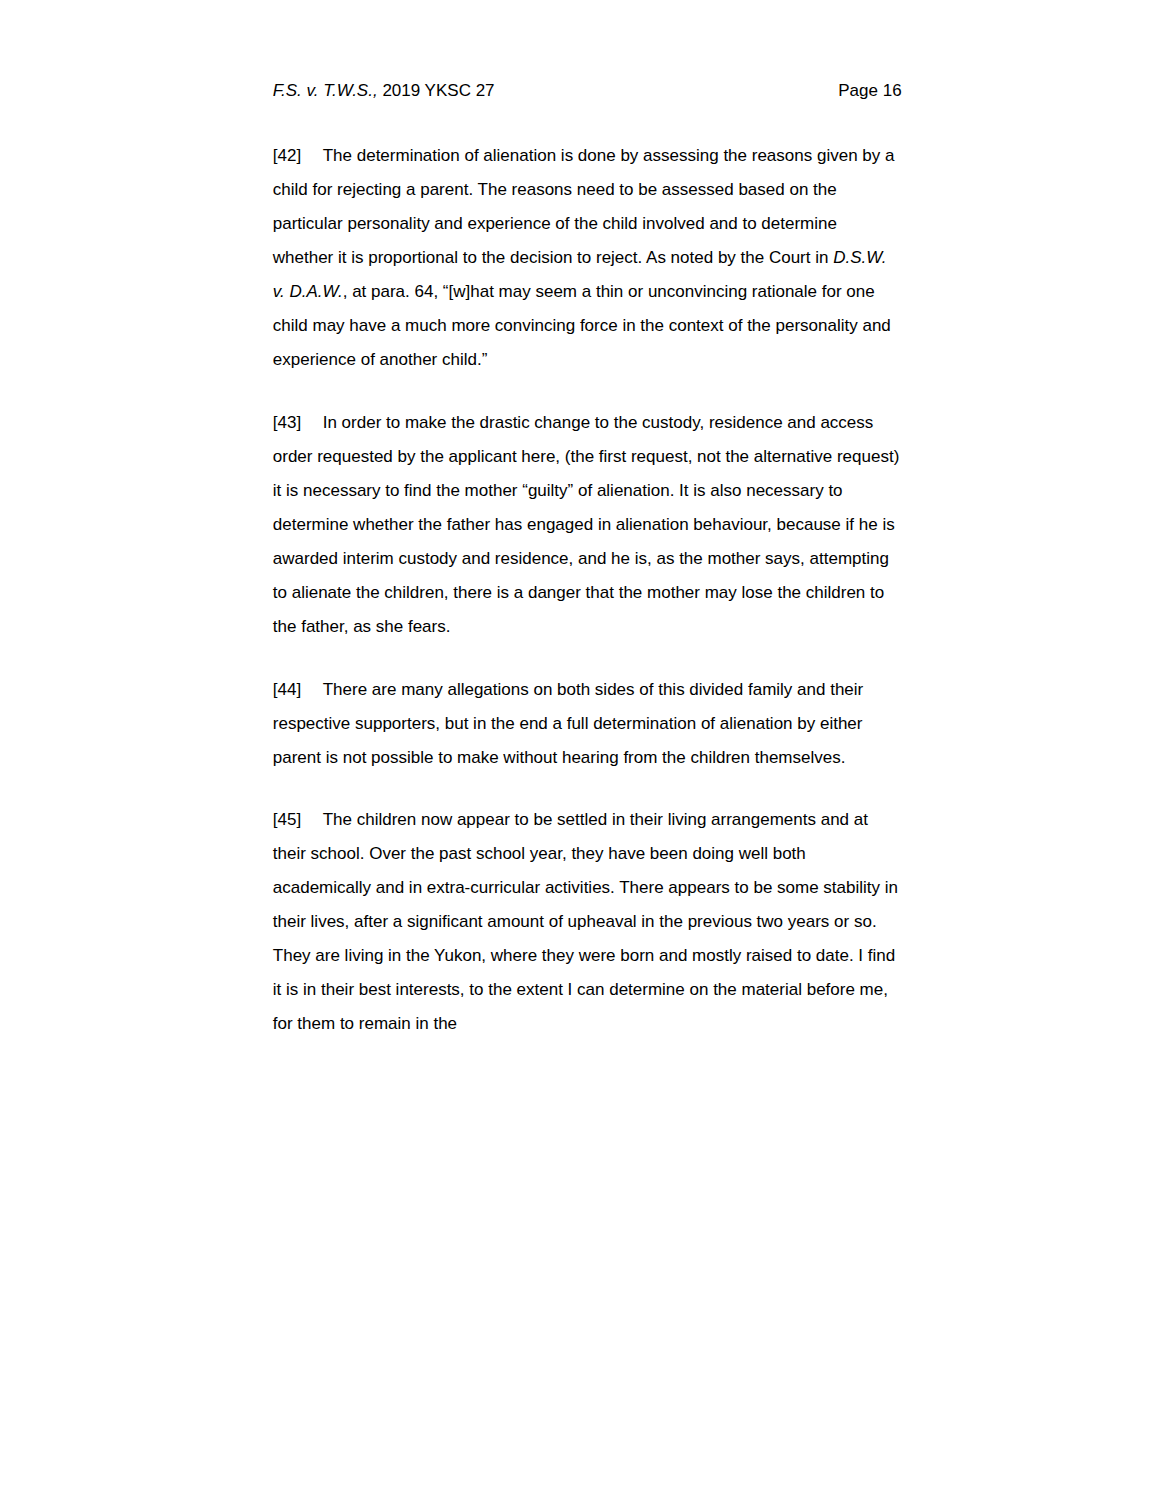F.S. v. T.W.S., 2019 YKSC 27 Page 16
[42] The determination of alienation is done by assessing the reasons given by a child for rejecting a parent. The reasons need to be assessed based on the particular personality and experience of the child involved and to determine whether it is proportional to the decision to reject. As noted by the Court in D.S.W. v. D.A.W., at para. 64, “[w]hat may seem a thin or unconvincing rationale for one child may have a much more convincing force in the context of the personality and experience of another child.”
[43] In order to make the drastic change to the custody, residence and access order requested by the applicant here, (the first request, not the alternative request) it is necessary to find the mother “guilty” of alienation. It is also necessary to determine whether the father has engaged in alienation behaviour, because if he is awarded interim custody and residence, and he is, as the mother says, attempting to alienate the children, there is a danger that the mother may lose the children to the father, as she fears.
[44] There are many allegations on both sides of this divided family and their respective supporters, but in the end a full determination of alienation by either parent is not possible to make without hearing from the children themselves.
[45] The children now appear to be settled in their living arrangements and at their school. Over the past school year, they have been doing well both academically and in extra-curricular activities. There appears to be some stability in their lives, after a significant amount of upheaval in the previous two years or so. They are living in the Yukon, where they were born and mostly raised to date. I find it is in their best interests, to the extent I can determine on the material before me, for them to remain in the